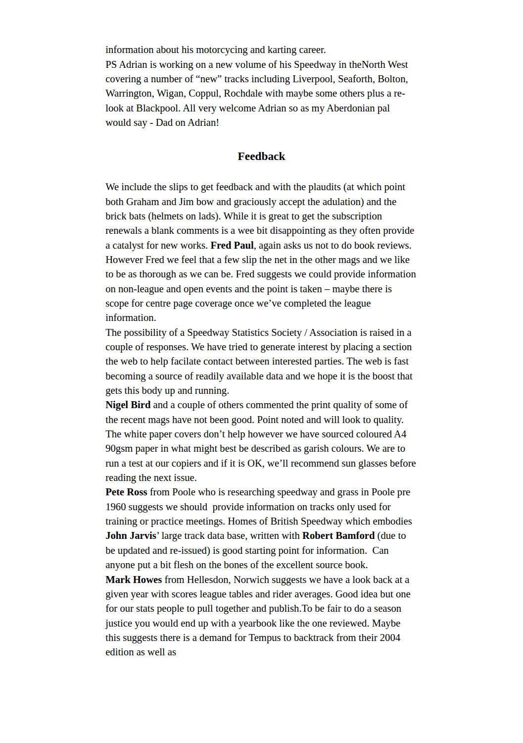information about his motorcycing and karting career.
PS Adrian is working on a new volume of his Speedway in theNorth West covering a number of “new” tracks including Liverpool, Seaforth, Bolton, Warrington, Wigan, Coppul, Rochdale with maybe some others plus a re-look at Blackpool. All very welcome Adrian so as my Aberdonian pal would say - Dad on Adrian!
Feedback
We include the slips to get feedback and with the plaudits (at which point both Graham and Jim bow and graciously accept the adulation) and the brick bats (helmets on lads). While it is great to get the subscription renewals a blank comments is a wee bit disappointing as they often provide a catalyst for new works. Fred Paul, again asks us not to do book reviews. However Fred we feel that a few slip the net in the other mags and we like to be as thorough as we can be. Fred suggests we could provide information on non-league and open events and the point is taken – maybe there is scope for centre page coverage once we’ve completed the league information.
The possibility of a Speedway Statistics Society / Association is raised in a couple of responses. We have tried to generate interest by placing a section the web to help facilate contact between interested parties. The web is fast becoming a source of readily available data and we hope it is the boost that gets this body up and running.
Nigel Bird and a couple of others commented the print quality of some of the recent mags have not been good. Point noted and will look to quality. The white paper covers don’t help however we have sourced coloured A4 90gsm paper in what might best be described as garish colours. We are to run a test at our copiers and if it is OK, we’ll recommend sun glasses before reading the next issue.
Pete Ross from Poole who is researching speedway and grass in Poole pre 1960 suggests we should provide information on tracks only used for training or practice meetings. Homes of British Speedway which embodies John Jarvis’ large track data base, written with Robert Bamford (due to be updated and re-issued) is good starting point for information. Can anyone put a bit flesh on the bones of the excellent source book.
Mark Howes from Hellesdon, Norwich suggests we have a look back at a given year with scores league tables and rider averages. Good idea but one for our stats people to pull together and publish.To be fair to do a season justice you would end up with a yearbook like the one reviewed. Maybe this suggests there is a demand for Tempus to backtrack from their 2004 edition as well as